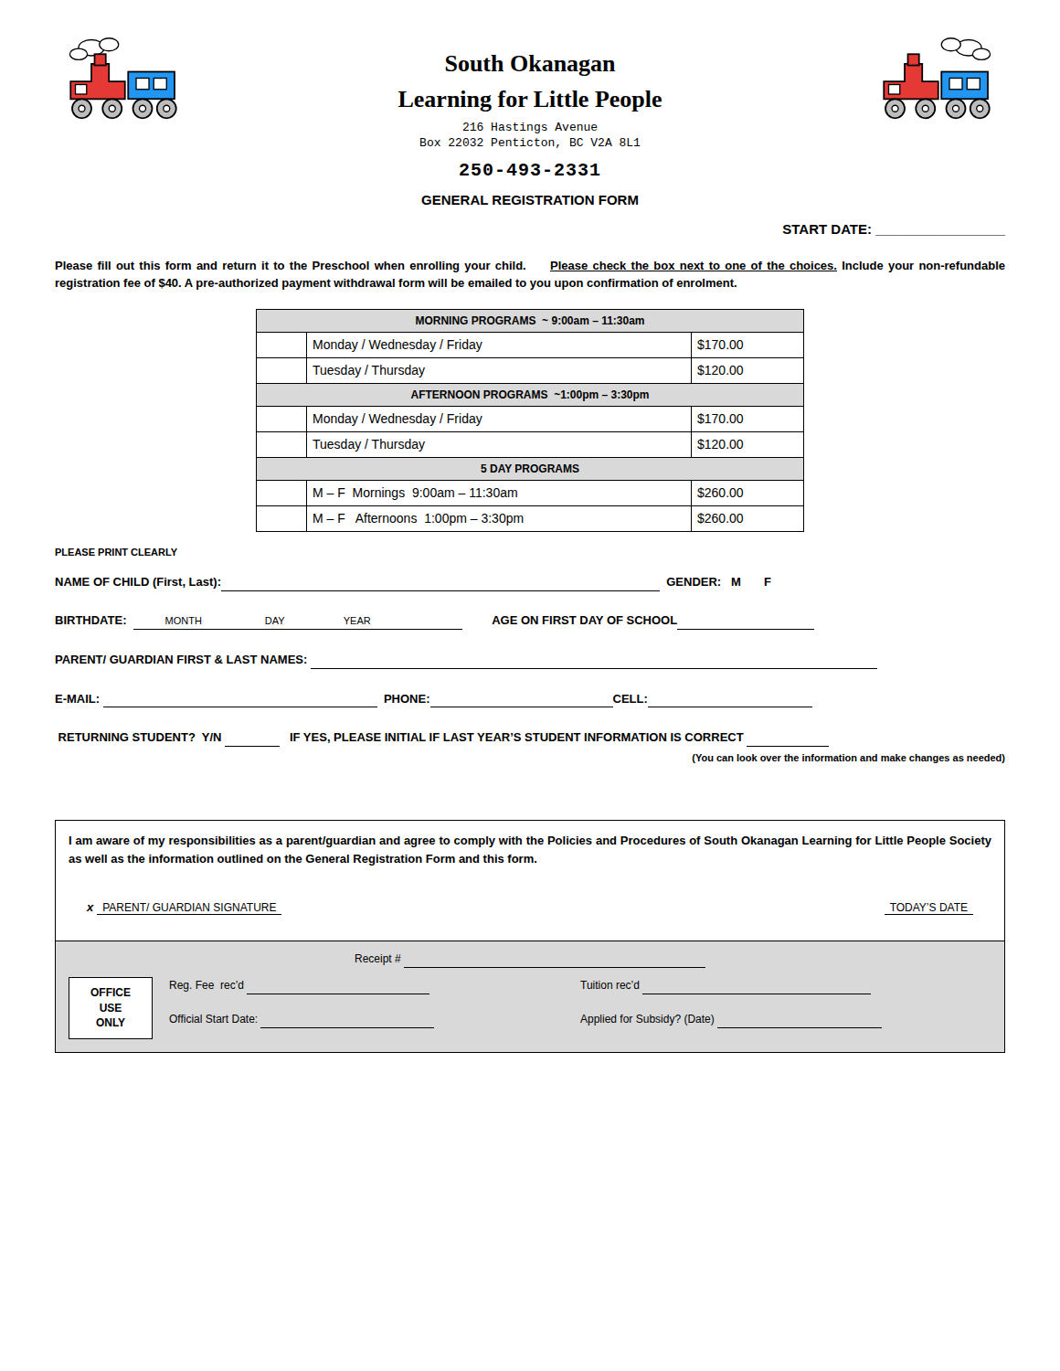South Okanagan
Learning for Little People
216 Hastings Avenue
Box 22032 Penticton, BC V2A 8L1
250-493-2331
GENERAL REGISTRATION FORM
START DATE: _________________
Please fill out this form and return it to the Preschool when enrolling your child. Please check the box next to one of the choices. Include your non-refundable registration fee of $40. A pre-authorized payment withdrawal form will be emailed to you upon confirmation of enrolment.
| MORNING PROGRAMS ~ 9:00am – 11:30am |
| | Monday / Wednesday / Friday | $170.00 |
| | Tuesday / Thursday | $120.00 |
| AFTERNOON PROGRAMS ~1:00pm – 3:30pm |
| | Monday / Wednesday / Friday | $170.00 |
| | Tuesday / Thursday | $120.00 |
| 5 DAY PROGRAMS |
| | M – F Mornings 9:00am – 11:30am | $260.00 |
| | M – F Afternoons 1:00pm – 3:30pm | $260.00 |
PLEASE PRINT CLEARLY
NAME OF CHILD (First, Last): GENDER: M F
BIRTHDATE: MONTH DAY YEAR AGE ON FIRST DAY OF SCHOOL
PARENT/ GUARDIAN FIRST & LAST NAMES:
E-MAIL: PHONE: CELL:
RETURNING STUDENT? Y/N IF YES, PLEASE INITIAL IF LAST YEAR’S STUDENT INFORMATION IS CORRECT
(You can look over the information and make changes as needed)
I am aware of my responsibilities as a parent/guardian and agree to comply with the Policies and Procedures of South Okanagan Learning for Little People Society as well as the information outlined on the General Registration Form and this form.
xPARENT/ GUARDIAN SIGNATURE
TODAY’S DATE
Receipt #
OFFICE
USE
ONLY
Reg. Fee rec’d
Tuition rec’d
Official Start Date:
Applied for Subsidy? (Date)